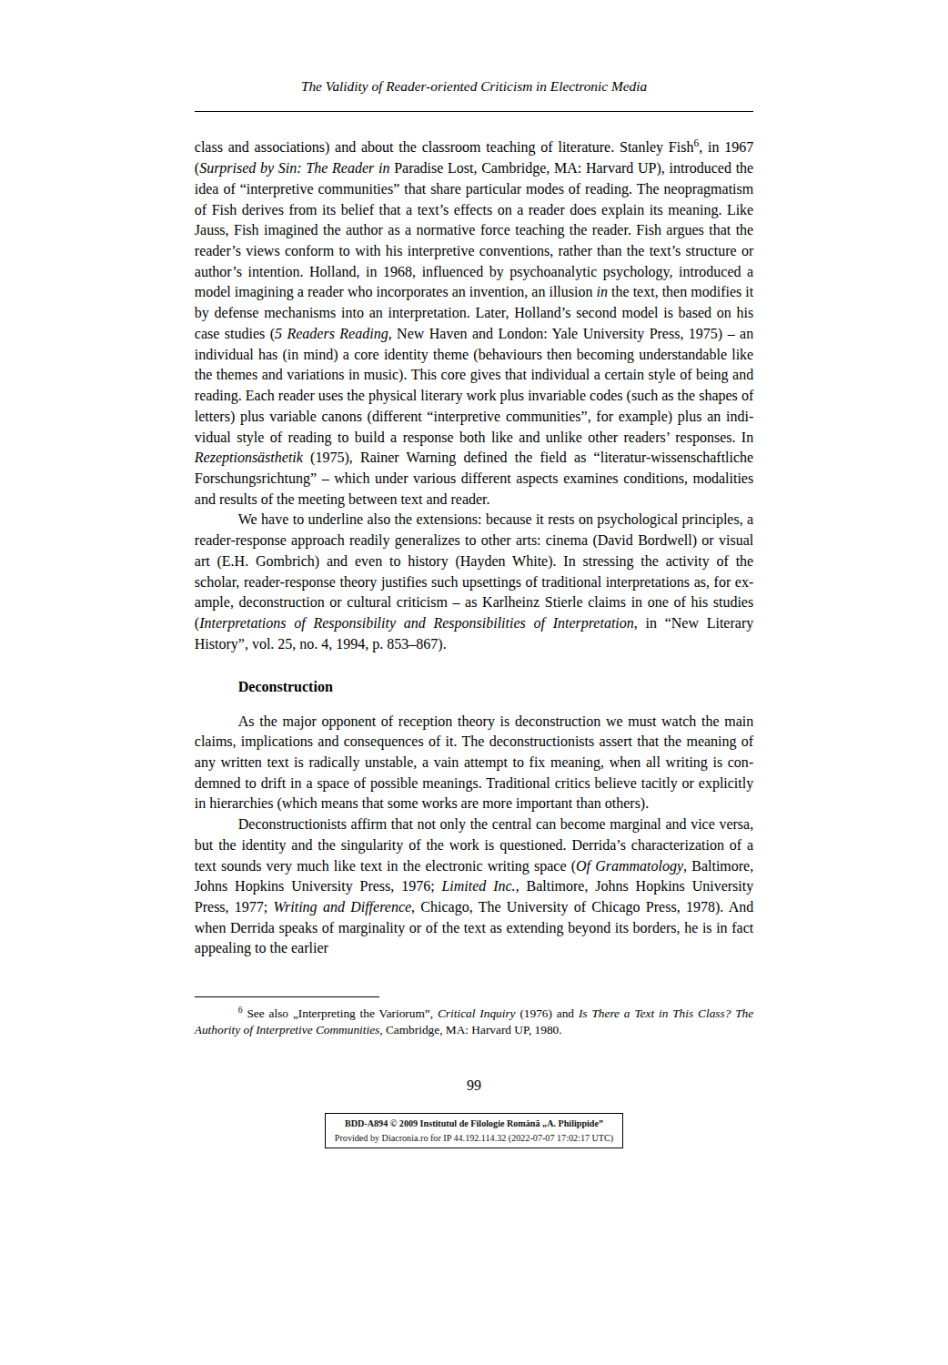The Validity of Reader-oriented Criticism in Electronic Media
class and associations) and about the classroom teaching of literature. Stanley Fish6, in 1967 (Surprised by Sin: The Reader in Paradise Lost, Cambridge, MA: Harvard UP), introduced the idea of “interpretive communities” that share particular modes of reading. The neopragmatism of Fish derives from its belief that a text’s effects on a reader does explain its meaning. Like Jauss, Fish imagined the author as a normative force teaching the reader. Fish argues that the reader’s views conform to with his interpretive conventions, rather than the text’s structure or author’s intention. Holland, in 1968, influenced by psychoanalytic psychology, introduced a model imagining a reader who incorporates an invention, an illusion in the text, then modifies it by defense mechanisms into an interpretation. Later, Holland’s second model is based on his case studies (5 Readers Reading, New Haven and London: Yale University Press, 1975) – an individual has (in mind) a core identity theme (behaviours then becoming understandable like the themes and variations in music). This core gives that individual a certain style of being and reading. Each reader uses the physical literary work plus invariable codes (such as the shapes of letters) plus variable canons (different “interpretive communities”, for example) plus an individual style of reading to build a response both like and unlike other readers’ responses. In Rezeptionsästhetik (1975), Rainer Warning defined the field as “literatur-wissenschaftliche Forschungsrichtung” – which under various different aspects examines conditions, modalities and results of the meeting between text and reader.
We have to underline also the extensions: because it rests on psychological principles, a reader-response approach readily generalizes to other arts: cinema (David Bordwell) or visual art (E.H. Gombrich) and even to history (Hayden White). In stressing the activity of the scholar, reader-response theory justifies such upsettings of traditional interpretations as, for example, deconstruction or cultural criticism – as Karlheinz Stierle claims in one of his studies (Interpretations of Responsibility and Responsibilities of Interpretation, in “New Literary History”, vol. 25, no. 4, 1994, p. 853–867).
Deconstruction
As the major opponent of reception theory is deconstruction we must watch the main claims, implications and consequences of it. The deconstructionists assert that the meaning of any written text is radically unstable, a vain attempt to fix meaning, when all writing is condemned to drift in a space of possible meanings. Traditional critics believe tacitly or explicitly in hierarchies (which means that some works are more important than others).
Deconstructionists affirm that not only the central can become marginal and vice versa, but the identity and the singularity of the work is questioned. Derrida’s characterization of a text sounds very much like text in the electronic writing space (Of Grammatology, Baltimore, Johns Hopkins University Press, 1976; Limited Inc., Baltimore, Johns Hopkins University Press, 1977; Writing and Difference, Chicago, The University of Chicago Press, 1978). And when Derrida speaks of marginality or of the text as extending beyond its borders, he is in fact appealing to the earlier
6 See also „Interpreting the Variorum”, Critical Inquiry (1976) and Is There a Text in This Class? The Authority of Interpretive Communities, Cambridge, MA: Harvard UP, 1980.
99
BDD-A894 © 2009 Institutul de Filologie Română „A. Philippide”
Provided by Diacronia.ro for IP 44.192.114.32 (2022-07-07 17:02:17 UTC)